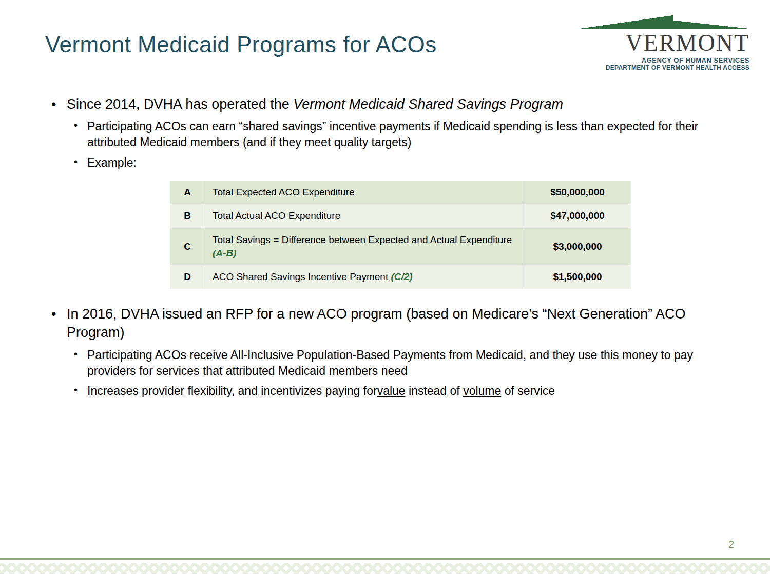Vermont Medicaid Programs for ACOs
VERMONT
AGENCY OF HUMAN SERVICES
DEPARTMENT OF VERMONT HEALTH ACCESS
Since 2014, DVHA has operated the Vermont Medicaid Shared Savings Program
Participating ACOs can earn “shared savings” incentive payments if Medicaid spending is less than expected for their attributed Medicaid members (and if they meet quality targets)
Example:
| A | Total Expected ACO Expenditure | $50,000,000 |
| B | Total Actual ACO Expenditure | $47,000,000 |
| C | Total Savings = Difference between Expected and Actual Expenditure (A-B) | $3,000,000 |
| D | ACO Shared Savings Incentive Payment (C/2) | $1,500,000 |
In 2016, DVHA issued an RFP for a new ACO program (based on Medicare’s “Next Generation” ACO Program)
Participating ACOs receive All-Inclusive Population-Based Payments from Medicaid, and they use this money to pay providers for services that attributed Medicaid members need
Increases provider flexibility, and incentivizes paying forvalue instead of volume of service
2